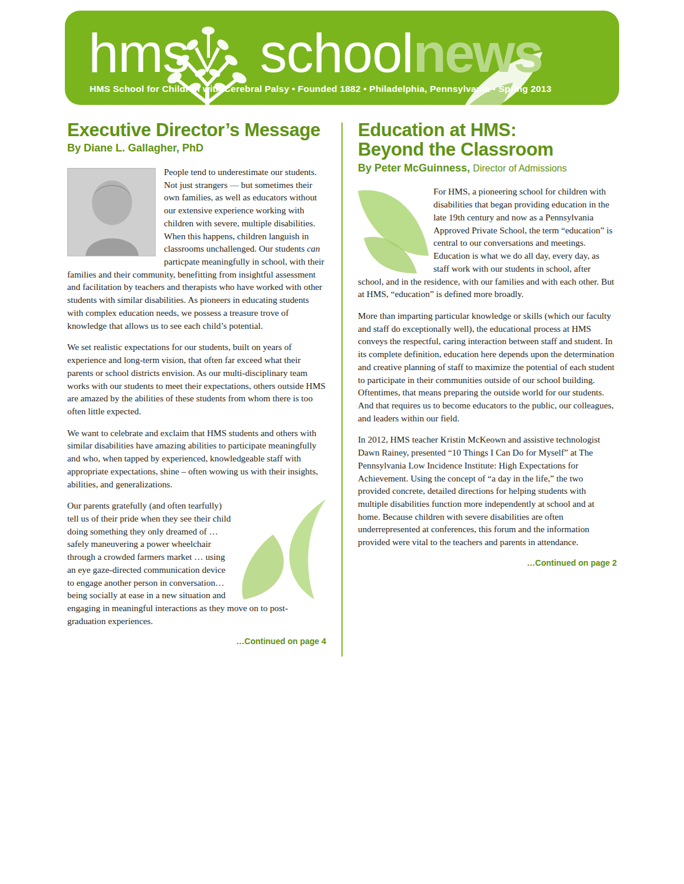hms schoolnews
HMS School for Children with Cerebral Palsy • Founded 1882 • Philadelphia, Pennsylvania • Spring 2013
Executive Director’s Message
By Diane L. Gallagher, PhD
People tend to underestimate our students. Not just strangers — but sometimes their own families, as well as educators without our extensive experience working with children with severe, multiple disabilities. When this happens, children languish in classrooms unchallenged. Our students can particpate meaningfully in school, with their families and their community, benefitting from insightful assessment and facilitation by teachers and therapists who have worked with other students with similar disabilities. As pioneers in educating students with complex education needs, we possess a treasure trove of knowledge that allows us to see each child’s potential.
We set realistic expectations for our students, built on years of experience and long-term vision, that often far exceed what their parents or school districts envision. As our multi-disciplinary team works with our students to meet their expectations, others outside HMS are amazed by the abilities of these students from whom there is too often little expected.
We want to celebrate and exclaim that HMS students and others with similar disabilities have amazing abilities to participate meaningfully and who, when tapped by experienced, knowledgeable staff with appropriate expectations, shine – often wowing us with their insights, abilities, and generalizations.
Our parents gratefully (and often tearfully) tell us of their pride when they see their child doing something they only dreamed of … safely maneuvering a power wheelchair through a crowded farmers market … using an eye gaze-directed communication device to engage another person in conversation…being socially at ease in a new situation and engaging in meaningful interactions as they move on to post-graduation experiences.
…Continued on page 4
Education at HMS:
Beyond the Classroom
By Peter McGuinness, Director of Admissions
For HMS, a pioneering school for children with disabilities that began providing education in the late 19th century and now as a Pennsylvania Approved Private School, the term “education” is central to our conversations and meetings. Education is what we do all day, every day, as staff work with our students in school, after school, and in the residence, with our families and with each other. But at HMS, “education” is defined more broadly.
More than imparting particular knowledge or skills (which our faculty and staff do exceptionally well), the educational process at HMS conveys the respectful, caring interaction between staff and student. In its complete definition, education here depends upon the determination and creative planning of staff to maximize the potential of each student to participate in their communities outside of our school building. Oftentimes, that means preparing the outside world for our students. And that requires us to become educators to the public, our colleagues, and leaders within our field.
In 2012, HMS teacher Kristin McKeown and assistive technologist Dawn Rainey, presented “10 Things I Can Do for Myself” at The Pennsylvania Low Incidence Institute: High Expectations for Achievement. Using the concept of “a day in the life,” the two provided concrete, detailed directions for helping students with multiple disabilities function more independently at school and at home. Because children with severe disabilities are often underrepresented at conferences, this forum and the information provided were vital to the teachers and parents in attendance.
…Continued on page 2